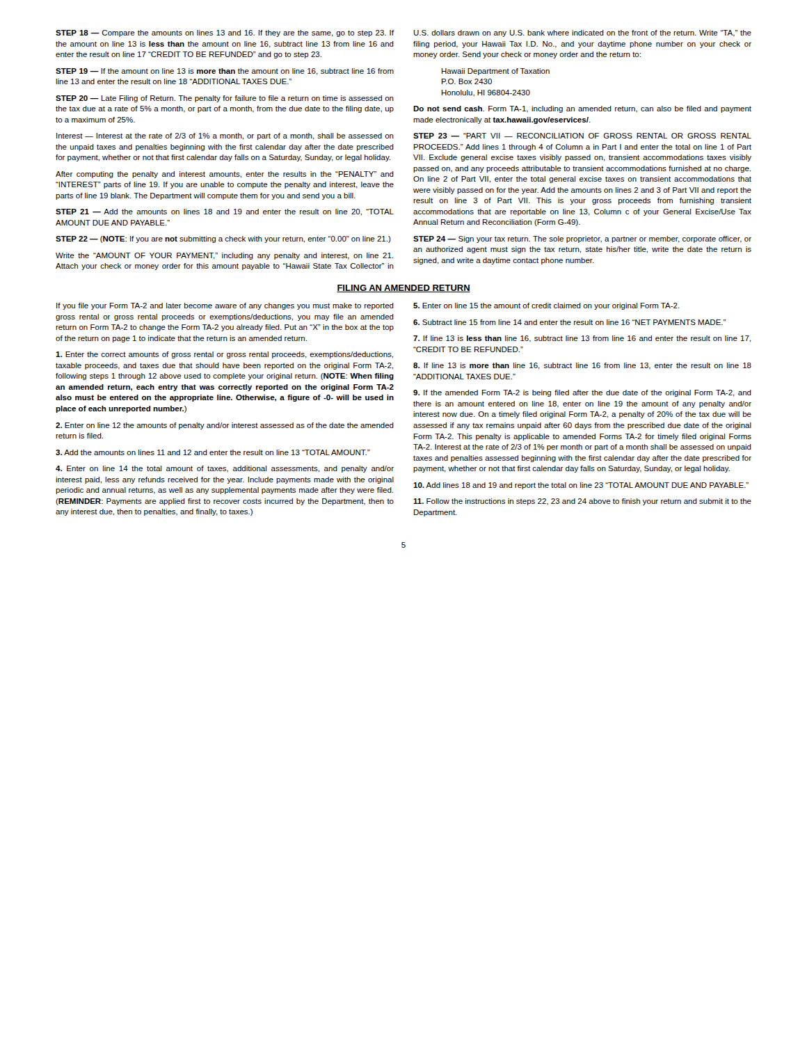STEP 18 — Compare the amounts on lines 13 and 16. If they are the same, go to step 23. If the amount on line 13 is less than the amount on line 16, subtract line 13 from line 16 and enter the result on line 17 “CREDIT TO BE REFUNDED” and go to step 23.
STEP 19 — If the amount on line 13 is more than the amount on line 16, subtract line 16 from line 13 and enter the result on line 18 “ADDITIONAL TAXES DUE.”
STEP 20 — Late Filing of Return. The penalty for failure to file a return on time is assessed on the tax due at a rate of 5% a month, or part of a month, from the due date to the filing date, up to a maximum of 25%.
Interest — Interest at the rate of 2/3 of 1% a month, or part of a month, shall be assessed on the unpaid taxes and penalties beginning with the first calendar day after the date prescribed for payment, whether or not that first calendar day falls on a Saturday, Sunday, or legal holiday.
After computing the penalty and interest amounts, enter the results in the “PENALTY” and “INTEREST” parts of line 19. If you are unable to compute the penalty and interest, leave the parts of line 19 blank. The Department will compute them for you and send you a bill.
STEP 21 — Add the amounts on lines 18 and 19 and enter the result on line 20, “TOTAL AMOUNT DUE AND PAYABLE.”
STEP 22 — (NOTE: If you are not submitting a check with your return, enter “0.00” on line 21.)
Write the “AMOUNT OF YOUR PAYMENT,” including any penalty and interest, on line 21. Attach your check or money order for this amount payable to “Hawaii State Tax Collector” in U.S. dollars drawn on any U.S. bank where indicated on the front of the return. Write “TA,” the filing period, your Hawaii Tax I.D. No., and your daytime phone number on your check or money order. Send your check or money order and the return to:
Hawaii Department of Taxation
P.O. Box 2430
Honolulu, HI 96804-2430
Do not send cash. Form TA-1, including an amended return, can also be filed and payment made electronically at tax.hawaii.gov/eservices/.
STEP 23 — “PART VII — RECONCILIATION OF GROSS RENTAL OR GROSS RENTAL PROCEEDS.” Add lines 1 through 4 of Column a in Part I and enter the total on line 1 of Part VII. Exclude general excise taxes visibly passed on, transient accommodations taxes visibly passed on, and any proceeds attributable to transient accommodations furnished at no charge. On line 2 of Part VII, enter the total general excise taxes on transient accommodations that were visibly passed on for the year. Add the amounts on lines 2 and 3 of Part VII and report the result on line 3 of Part VII. This is your gross proceeds from furnishing transient accommodations that are reportable on line 13, Column c of your General Excise/Use Tax Annual Return and Reconciliation (Form G-49).
STEP 24 — Sign your tax return. The sole proprietor, a partner or member, corporate officer, or an authorized agent must sign the tax return, state his/her title, write the date the return is signed, and write a daytime contact phone number.
FILING AN AMENDED RETURN
If you file your Form TA-2 and later become aware of any changes you must make to reported gross rental or gross rental proceeds or exemptions/deductions, you may file an amended return on Form TA-2 to change the Form TA-2 you already filed. Put an “X” in the box at the top of the return on page 1 to indicate that the return is an amended return.
1. Enter the correct amounts of gross rental or gross rental proceeds, exemptions/deductions, taxable proceeds, and taxes due that should have been reported on the original Form TA-2, following steps 1 through 12 above used to complete your original return. (NOTE: When filing an amended return, each entry that was correctly reported on the original Form TA-2 also must be entered on the appropriate line. Otherwise, a figure of -0- will be used in place of each unreported number.)
2. Enter on line 12 the amounts of penalty and/or interest assessed as of the date the amended return is filed.
3. Add the amounts on lines 11 and 12 and enter the result on line 13 “TOTAL AMOUNT.”
4. Enter on line 14 the total amount of taxes, additional assessments, and penalty and/or interest paid, less any refunds received for the year. Include payments made with the original periodic and annual returns, as well as any supplemental payments made after they were filed. (REMINDER: Payments are applied first to recover costs incurred by the Department, then to any interest due, then to penalties, and finally, to taxes.)
5. Enter on line 15 the amount of credit claimed on your original Form TA-2.
6. Subtract line 15 from line 14 and enter the result on line 16 “NET PAYMENTS MADE.”
7. If line 13 is less than line 16, subtract line 13 from line 16 and enter the result on line 17, “CREDIT TO BE REFUNDED.”
8. If line 13 is more than line 16, subtract line 16 from line 13, enter the result on line 18 “ADDITIONAL TAXES DUE.”
9. If the amended Form TA-2 is being filed after the due date of the original Form TA-2, and there is an amount entered on line 18, enter on line 19 the amount of any penalty and/or interest now due. On a timely filed original Form TA-2, a penalty of 20% of the tax due will be assessed if any tax remains unpaid after 60 days from the prescribed due date of the original Form TA-2. This penalty is applicable to amended Forms TA-2 for timely filed original Forms TA-2. Interest at the rate of 2/3 of 1% per month or part of a month shall be assessed on unpaid taxes and penalties assessed beginning with the first calendar day after the date prescribed for payment, whether or not that first calendar day falls on Saturday, Sunday, or legal holiday.
10. Add lines 18 and 19 and report the total on line 23 “TOTAL AMOUNT DUE AND PAYABLE.”
11. Follow the instructions in steps 22, 23 and 24 above to finish your return and submit it to the Department.
5